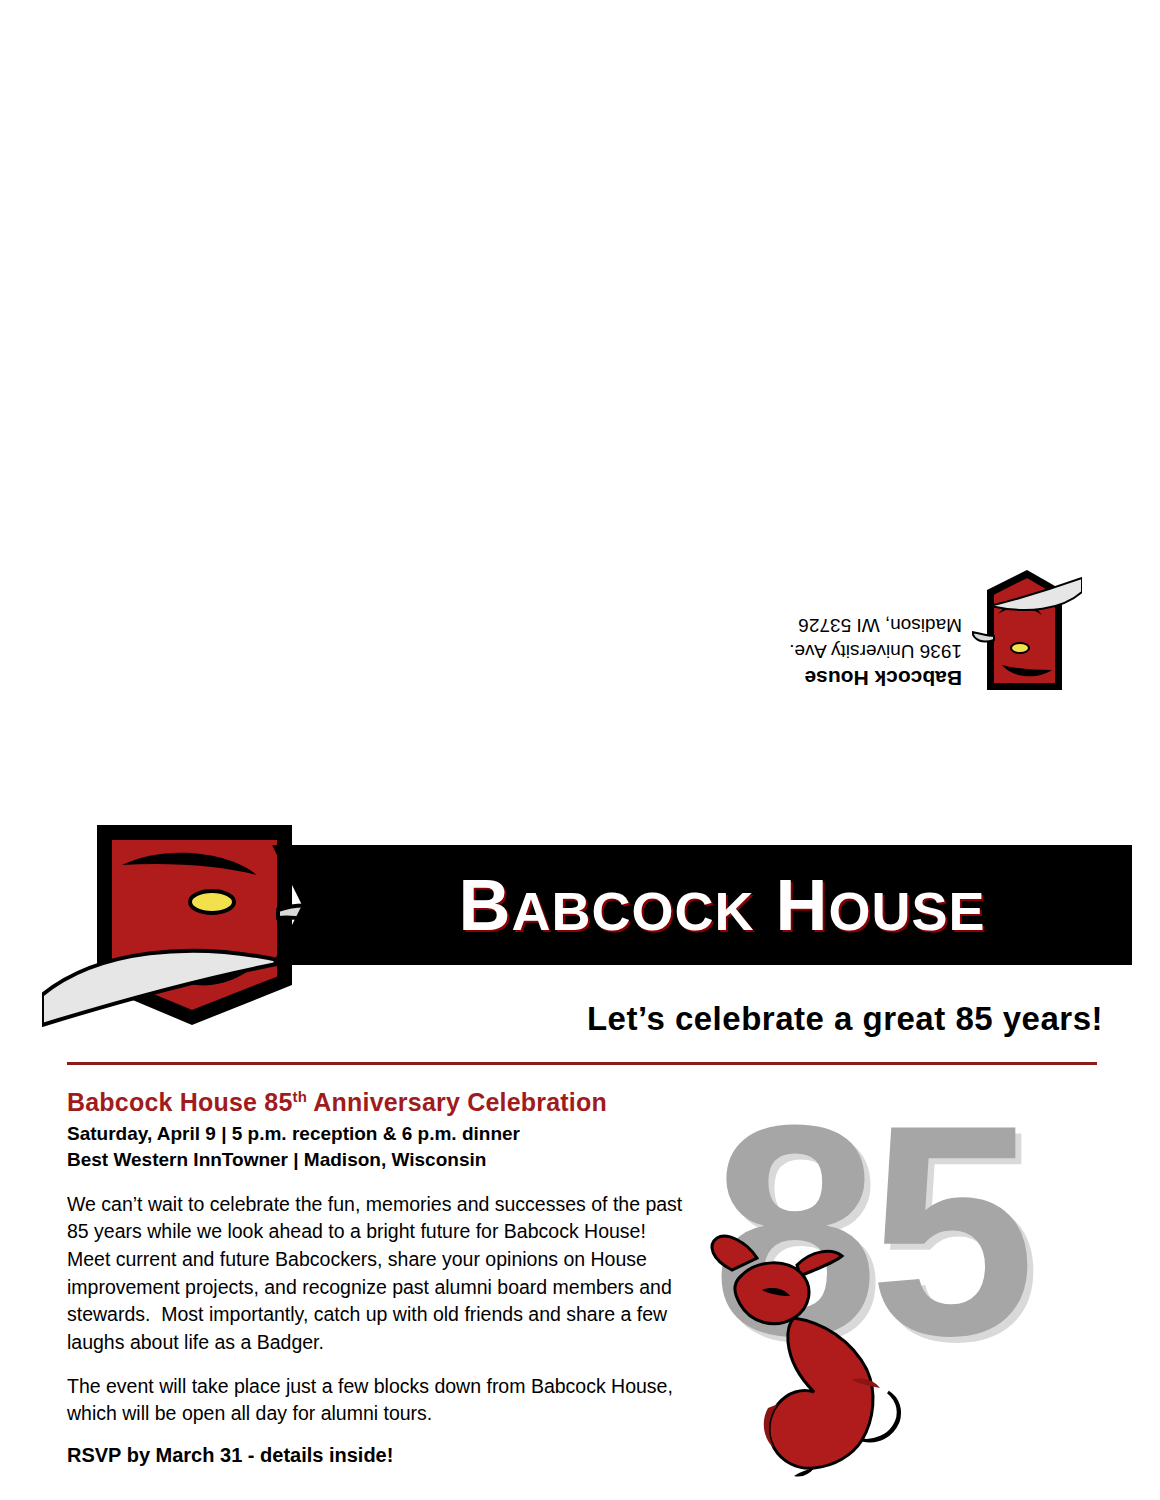Babcock House
1936 University Ave.
Madison, WI 53726
BABCOCK HOUSE
Let’s celebrate a great 85 years!
Babcock House 85th Anniversary Celebration
Saturday, April 9 | 5 p.m. reception & 6 p.m. dinner
Best Western InnTowner | Madison, Wisconsin
We can’t wait to celebrate the fun, memories and successes of the past 85 years while we look ahead to a bright future for Babcock House! Meet current and future Babcockers, share your opinions on House improvement projects, and recognize past alumni board members and stewards. Most importantly, catch up with old friends and share a few laughs about life as a Badger.
The event will take place just a few blocks down from Babcock House, which will be open all day for alumni tours.
RSVP by March 31 - details inside!
85